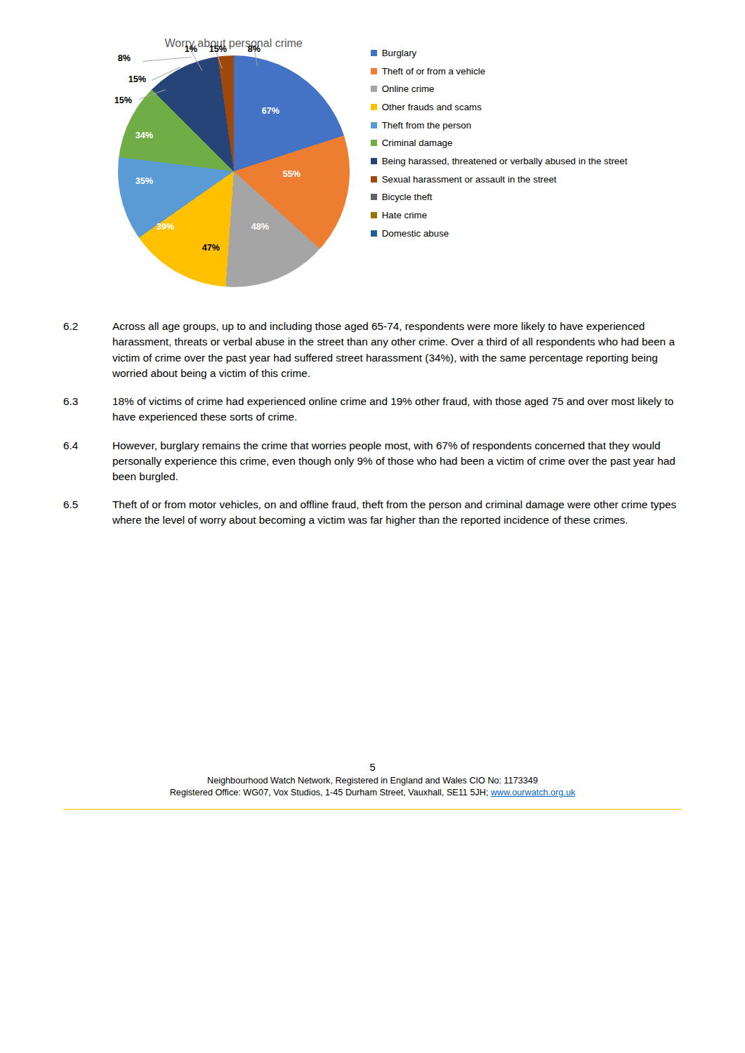Worry about personal crime
67% 55% 48% 47% 39% 35% 34% 15% 15% 8% 1% 15% 8%
Burglary
Theft of or from a vehicle
Online crime
Other frauds and scams
Theft from the person
Criminal damage
Being harassed, threatened or verbally abused in the street
Sexual harassment or assault in the street
Bicycle theft
Hate crime
Domestic abuse
6.2
Across all age groups, up to and including those aged 65-74, respondents were more likely to have experienced harassment, threats or verbal abuse in the street than any other crime. Over a third of all respondents who had been a victim of crime over the past year had suffered street harassment (34%), with the same percentage reporting being worried about being a victim of this crime.
6.3
18% of victims of crime had experienced online crime and 19% other fraud, with those aged 75 and over most likely to have experienced these sorts of crime.
6.4
However, burglary remains the crime that worries people most, with 67% of respondents concerned that they would personally experience this crime, even though only 9% of those who had been a victim of crime over the past year had been burgled.
6.5
Theft of or from motor vehicles, on and offline fraud, theft from the person and criminal damage were other crime types where the level of worry about becoming a victim was far higher than the reported incidence of these crimes.
5
Neighbourhood Watch Network, Registered in England and Wales CIO No: 1173349
Registered Office: WG07, Vox Studios, 1-45 Durham Street, Vauxhall, SE11 5JH; www.ourwatch.org.uk